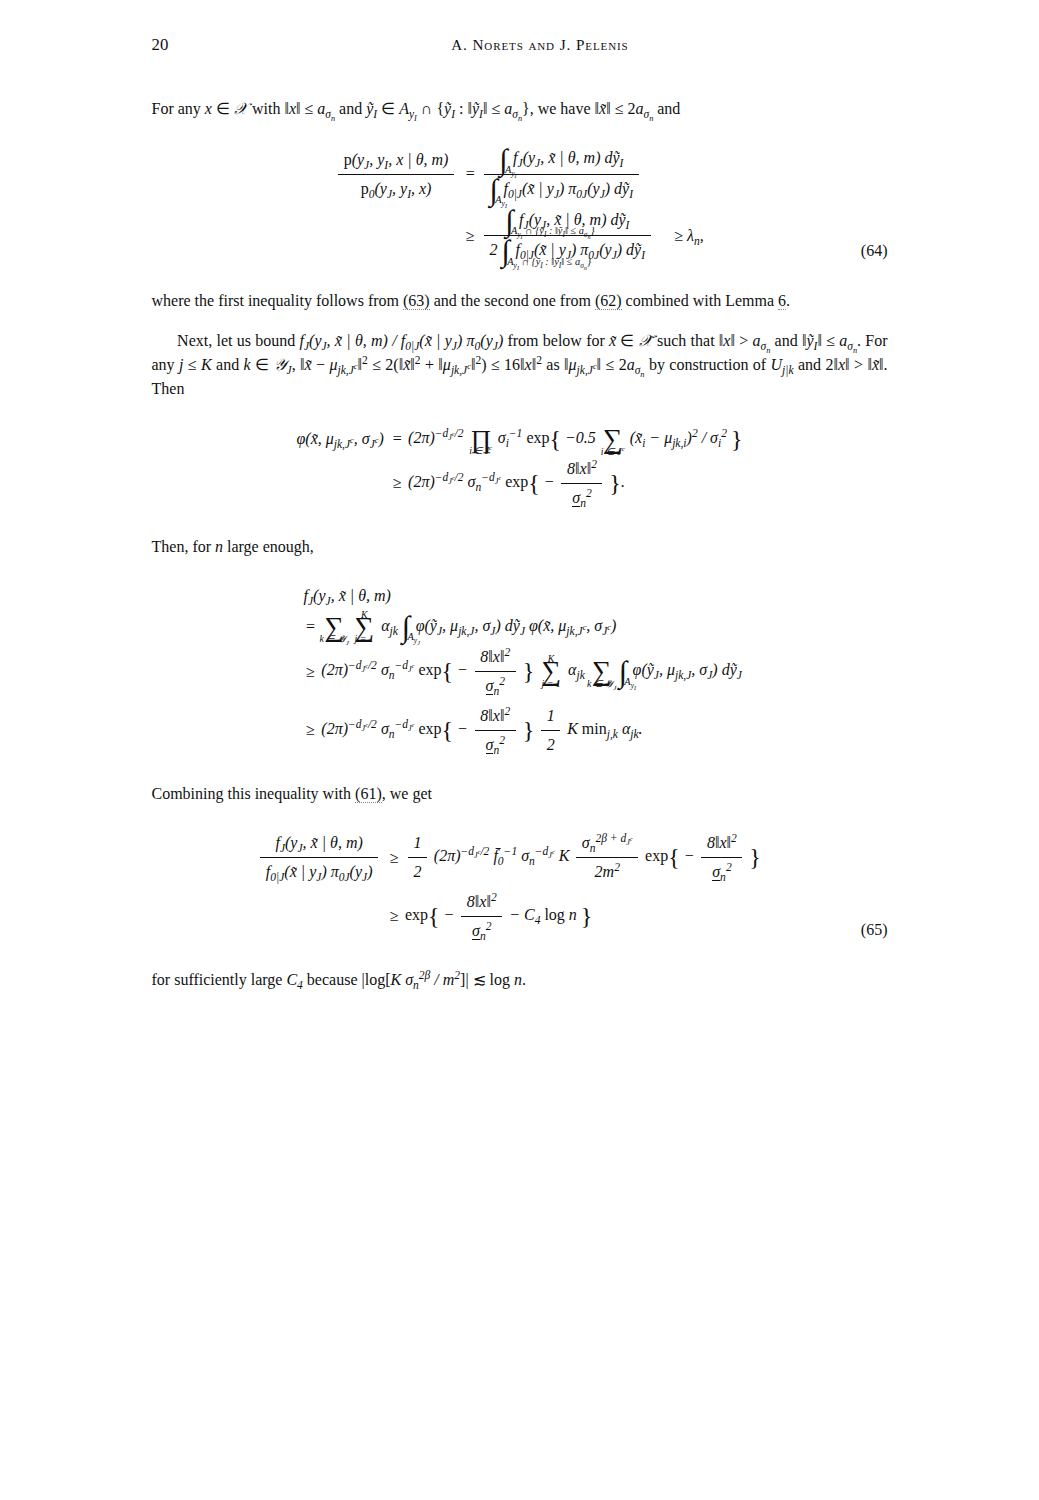20 A. Norets and J. Pelenis
For any x ∈ 𝒳 with ‖x‖ ≤ aσn and ỹI ∈ AyI ∩ {ỹI : ‖ỹI‖ ≤ aσn}, we have ‖x̃‖ ≤ 2aσn and
| p (y J , y I , x / θ, m) p 0 (y J , y I , x) | = | ∫ A y I f J (y J , x̃ / θ, m) dỹ I ∫ A y I f 0/J (x̃ / y J ) π 0J (y J ) dỹ I | |
| | ≥ | ∫ A y I ∩ {ỹ I : ‖ỹ I ‖ ≤ a σ n } f J (y J , x̃ / θ, m) dỹ I 2 ∫ A y I ∩ {ỹ I : ‖ỹ I ‖ ≤ a σ n } f 0/J (x̃ / y J ) π 0J (y J ) dỹ I | ≥ λ n , |
(64)
where the first inequality follows from (63) and the second one from (62) combined with Lemma 6.
Next, let us bound fJ(yJ, x̃ | θ, m) / f0|J(x̃ | yJ) π0(yJ) from below for x̃ ∈ 𝒳̃ such that ‖x‖ > aσn and ‖ỹI‖ ≤ aσn. For any j ≤ K and k ∈ 𝒴J, ‖x̃ − μjk,Jc‖2 ≤ 2(‖x̃‖2 + ‖μjk,Jc‖2) ≤ 16‖x‖2 as ‖μjk,Jc‖ ≤ 2aσn by construction of Uj|k and 2‖x‖ > ‖x̃‖. Then
| φ(x̃, μ jk,J c , σ J c ) | = | (2π) −d J c /2 ∏ i ∈ J c σ i −1 exp { −0.5 ∑ i ∈ J c (x̃ i − μ jk,i ) 2 / σ i 2 } |
| | ≥ | (2π) −d J c /2 σ n −d J c exp { − 8‖x‖ 2 σ n 2 } . |
Then, for n large enough,
| f J (y J , x̃ / θ, m) |
| | = | ∑ k ∈ 𝒴 J ∑ K j = 1 α jk ∫ A y J φ(ỹ J , μ jk,J , σ J ) dỹ J φ(x̃, μ jk,J c , σ J c ) |
| | ≥ | (2π) −d J c /2 σ n −d J c exp { − 8‖x‖ 2 σ n 2 } ∑ K j = 1 α jk ∑ k ∈ 𝒴 J ∫ A y I φ(ỹ J , μ jk,J , σ J ) dỹ J |
| | ≥ | (2π) −d J c /2 σ n −d J c exp { − 8‖x‖ 2 σ n 2 } 1 2 K min j,k α jk . |
Combining this inequality with (61), we get
| f J (y J , x̃ / θ, m) f 0/J (x̃ / y J ) π 0J (y J ) | ≥ | 1 2 (2π) −d J c /2 f̄ 0 −1 σ n −d J c K σ n 2β + d J c 2m 2 exp { − 8‖x‖ 2 σ n 2 } | |
| | ≥ | exp { − 8‖x‖ 2 σ n 2 − C 4 log n } | |
(65)
for sufficiently large C4 because |log[K σn2β / m2]| ≲ log n.